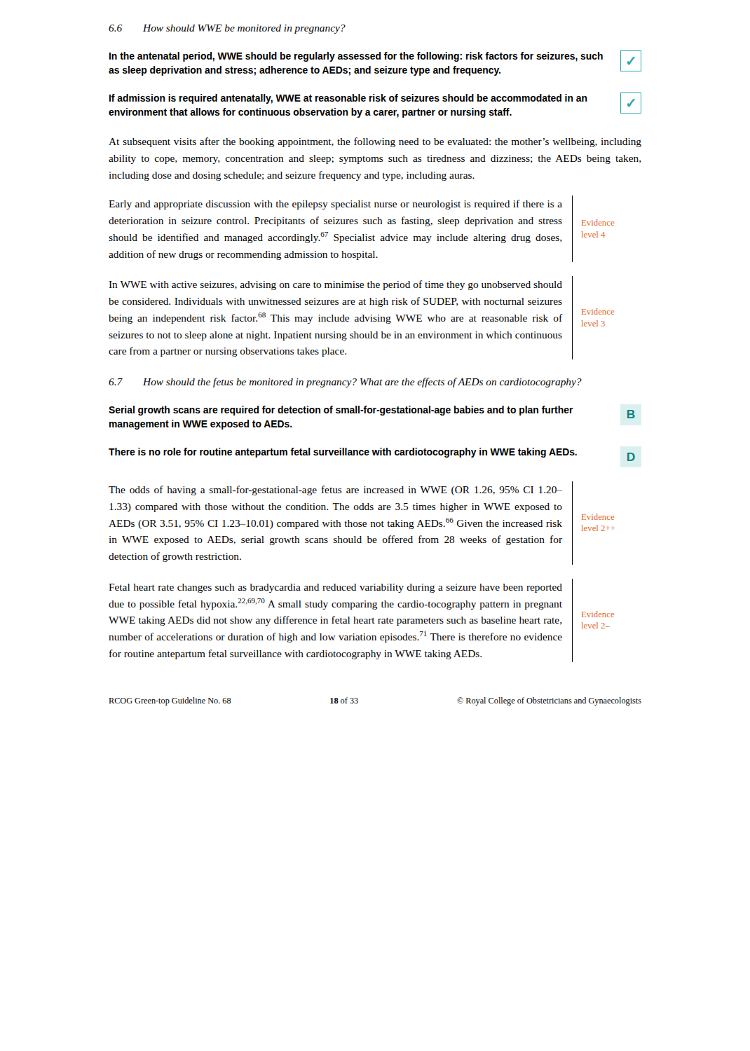6.6 How should WWE be monitored in pregnancy?
In the antenatal period, WWE should be regularly assessed for the following: risk factors for seizures, such as sleep deprivation and stress; adherence to AEDs; and seizure type and frequency.
If admission is required antenatally, WWE at reasonable risk of seizures should be accommodated in an environment that allows for continuous observation by a carer, partner or nursing staff.
At subsequent visits after the booking appointment, the following need to be evaluated: the mother’s wellbeing, including ability to cope, memory, concentration and sleep; symptoms such as tiredness and dizziness; the AEDs being taken, including dose and dosing schedule; and seizure frequency and type, including auras.
Early and appropriate discussion with the epilepsy specialist nurse or neurologist is required if there is a deterioration in seizure control. Precipitants of seizures such as fasting, sleep deprivation and stress should be identified and managed accordingly.67 Specialist advice may include altering drug doses, addition of new drugs or recommending admission to hospital.
Evidence
level 4
In WWE with active seizures, advising on care to minimise the period of time they go unobserved should be considered. Individuals with unwitnessed seizures are at high risk of SUDEP, with nocturnal seizures being an independent risk factor.68 This may include advising WWE who are at reasonable risk of seizures to not to sleep alone at night. Inpatient nursing should be in an environment in which continuous care from a partner or nursing observations takes place.
Evidence
level 3
6.7 How should the fetus be monitored in pregnancy? What are the effects of AEDs on cardiotocography?
Serial growth scans are required for detection of small-for-gestational-age babies and to plan further management in WWE exposed to AEDs.
B
There is no role for routine antepartum fetal surveillance with cardiotocography in WWE taking AEDs.
D
The odds of having a small-for-gestational-age fetus are increased in WWE (OR 1.26, 95% CI 1.20–1.33) compared with those without the condition. The odds are 3.5 times higher in WWE exposed to AEDs (OR 3.51, 95% CI 1.23–10.01) compared with those not taking AEDs.66 Given the increased risk in WWE exposed to AEDs, serial growth scans should be offered from 28 weeks of gestation for detection of growth restriction.
Evidence
level 2++
Fetal heart rate changes such as bradycardia and reduced variability during a seizure have been reported due to possible fetal hypoxia.22,69,70 A small study comparing the cardio-tocography pattern in pregnant WWE taking AEDs did not show any difference in fetal heart rate parameters such as baseline heart rate, number of accelerations or duration of high and low variation episodes.71 There is therefore no evidence for routine antepartum fetal surveillance with cardiotocography in WWE taking AEDs.
Evidence
level 2–
RCOG Green-top Guideline No. 68
18 of 33
© Royal College of Obstetricians and Gynaecologists